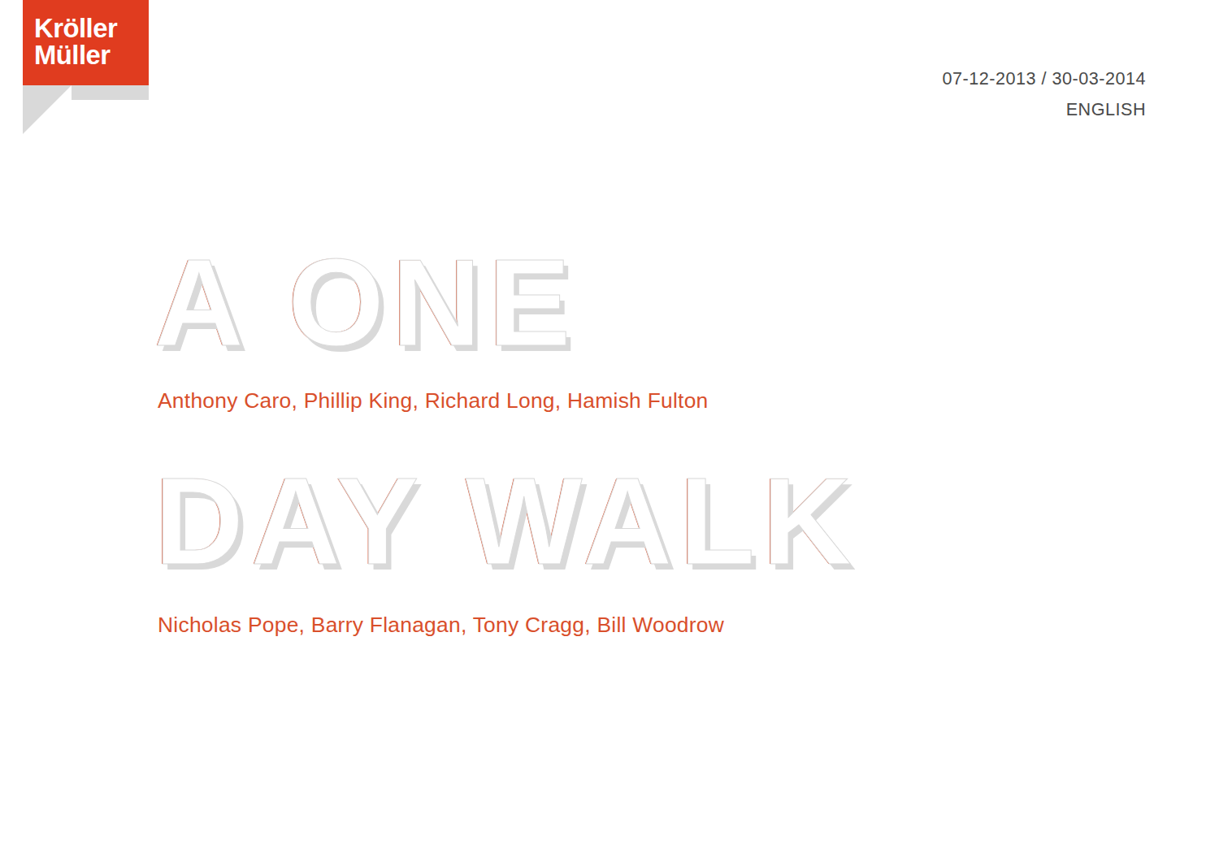Kröller Müller
07-12-2013 / 30-03-2014
ENGLISH
A ONE
Anthony Caro, Phillip King, Richard Long, Hamish Fulton
DAY WALK
Nicholas Pope, Barry Flanagan, Tony Cragg, Bill Woodrow